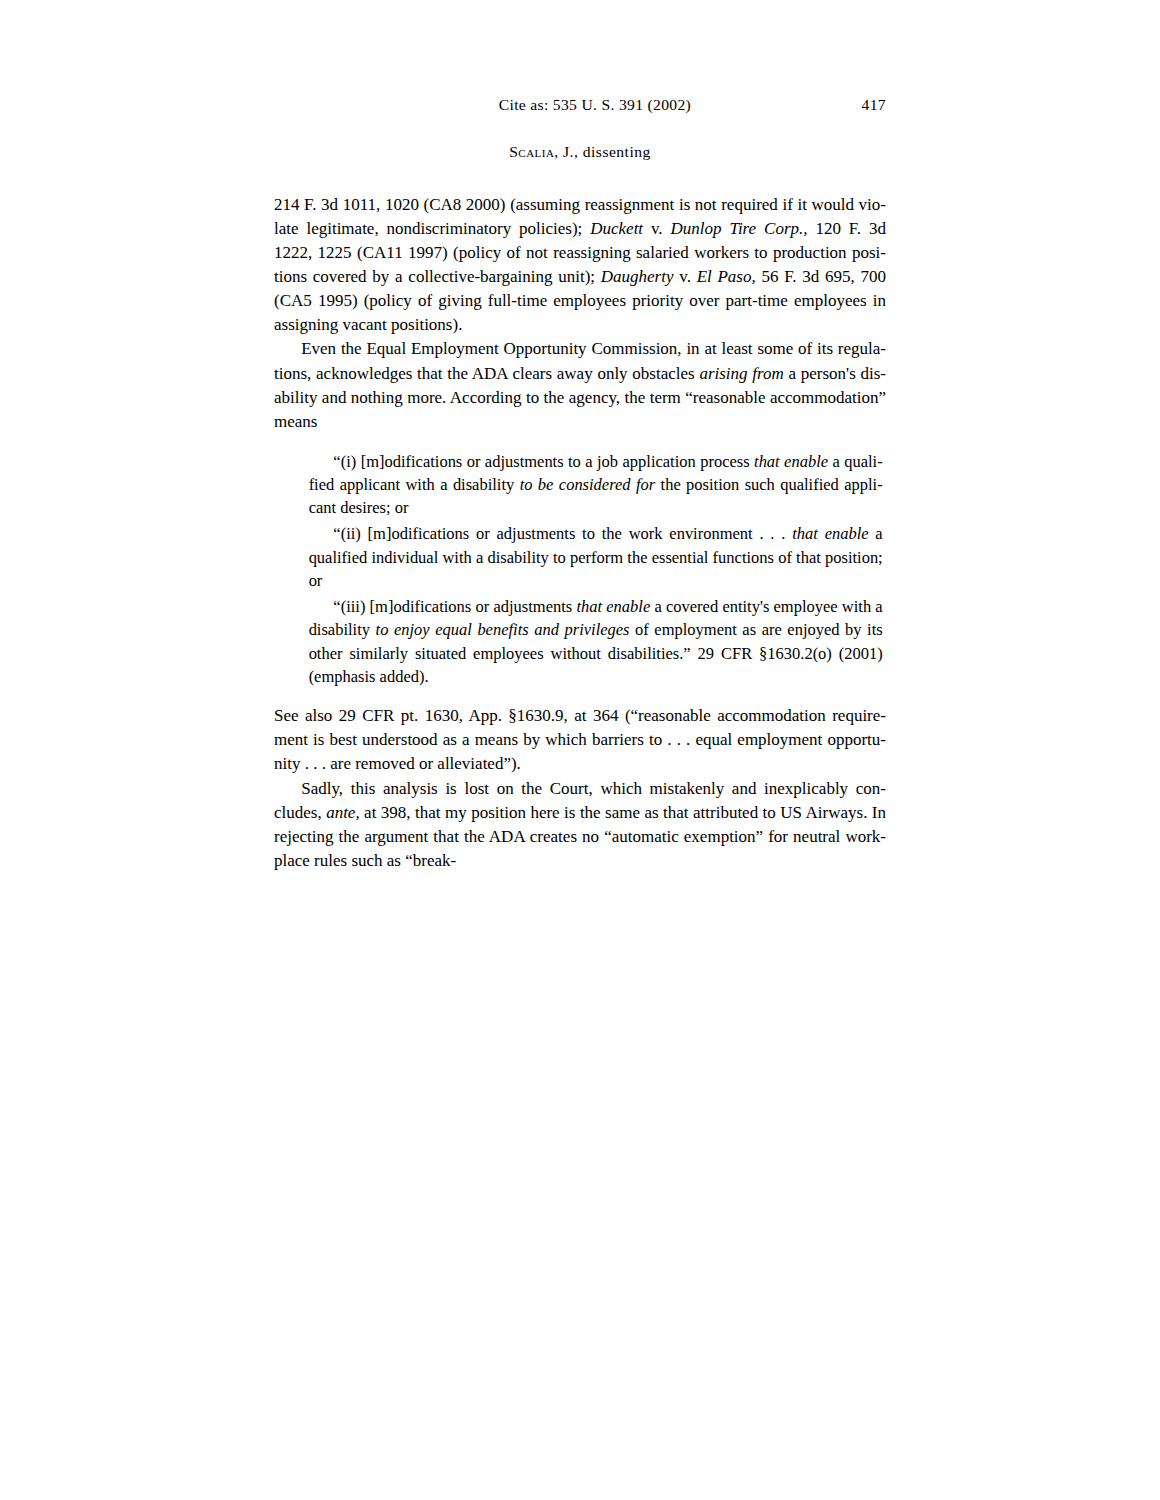Cite as: 535 U. S. 391 (2002) 417
Scalia, J., dissenting
214 F. 3d 1011, 1020 (CA8 2000) (assuming reassignment is not required if it would violate legitimate, nondiscriminatory policies); Duckett v. Dunlop Tire Corp., 120 F. 3d 1222, 1225 (CA11 1997) (policy of not reassigning salaried workers to production positions covered by a collective-bargaining unit); Daugherty v. El Paso, 56 F. 3d 695, 700 (CA5 1995) (policy of giving full-time employees priority over part-time employees in assigning vacant positions).
Even the Equal Employment Opportunity Commission, in at least some of its regulations, acknowledges that the ADA clears away only obstacles arising from a person's disability and nothing more. According to the agency, the term “reasonable accommodation” means
“(i) [m]odifications or adjustments to a job application process that enable a qualified applicant with a disability to be considered for the position such qualified applicant desires; or
“(ii) [m]odifications or adjustments to the work environment . . . that enable a qualified individual with a disability to perform the essential functions of that position; or
“(iii) [m]odifications or adjustments that enable a covered entity's employee with a disability to enjoy equal benefits and privileges of employment as are enjoyed by its other similarly situated employees without disabilities.” 29 CFR §1630.2(o) (2001) (emphasis added).
See also 29 CFR pt. 1630, App. §1630.9, at 364 (“reasonable accommodation requirement is best understood as a means by which barriers to . . . equal employment opportunity . . . are removed or alleviated”).
Sadly, this analysis is lost on the Court, which mistakenly and inexplicably concludes, ante, at 398, that my position here is the same as that attributed to US Airways. In rejecting the argument that the ADA creates no “automatic exemption” for neutral workplace rules such as “break-